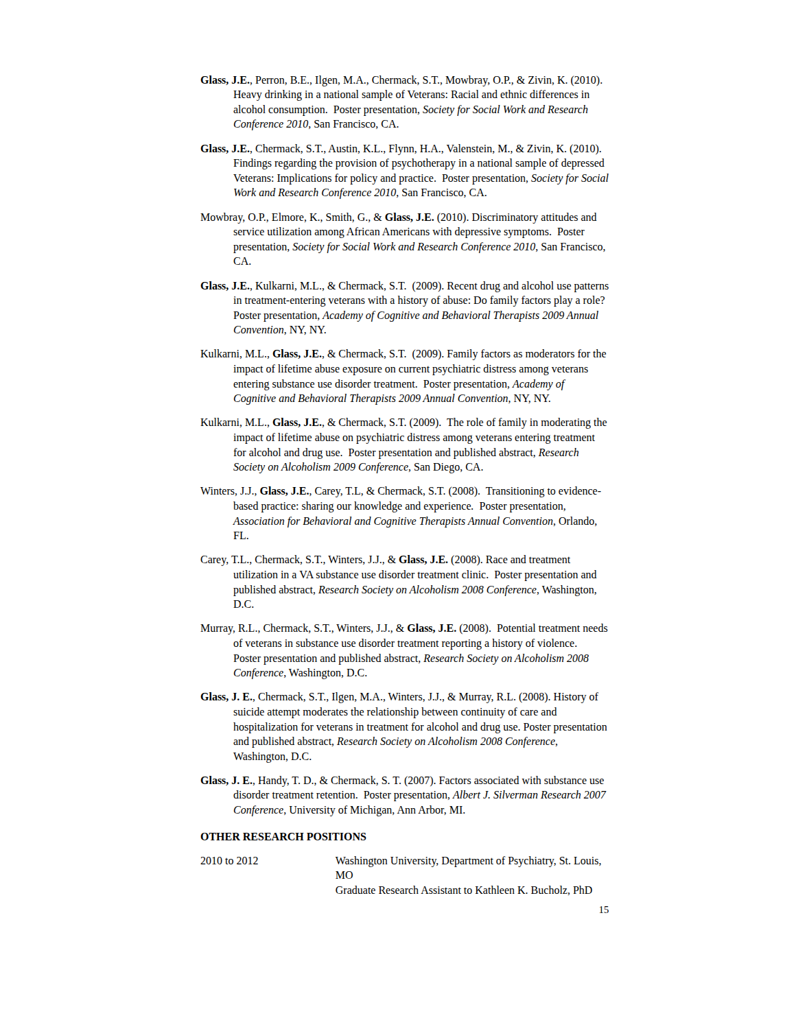Glass, J.E., Perron, B.E., Ilgen, M.A., Chermack, S.T., Mowbray, O.P., & Zivin, K. (2010). Heavy drinking in a national sample of Veterans: Racial and ethnic differences in alcohol consumption. Poster presentation, Society for Social Work and Research Conference 2010, San Francisco, CA.
Glass, J.E., Chermack, S.T., Austin, K.L., Flynn, H.A., Valenstein, M., & Zivin, K. (2010). Findings regarding the provision of psychotherapy in a national sample of depressed Veterans: Implications for policy and practice. Poster presentation, Society for Social Work and Research Conference 2010, San Francisco, CA.
Mowbray, O.P., Elmore, K., Smith, G., & Glass, J.E. (2010). Discriminatory attitudes and service utilization among African Americans with depressive symptoms. Poster presentation, Society for Social Work and Research Conference 2010, San Francisco, CA.
Glass, J.E., Kulkarni, M.L., & Chermack, S.T. (2009). Recent drug and alcohol use patterns in treatment-entering veterans with a history of abuse: Do family factors play a role? Poster presentation, Academy of Cognitive and Behavioral Therapists 2009 Annual Convention, NY, NY.
Kulkarni, M.L., Glass, J.E., & Chermack, S.T. (2009). Family factors as moderators for the impact of lifetime abuse exposure on current psychiatric distress among veterans entering substance use disorder treatment. Poster presentation, Academy of Cognitive and Behavioral Therapists 2009 Annual Convention, NY, NY.
Kulkarni, M.L., Glass, J.E., & Chermack, S.T. (2009). The role of family in moderating the impact of lifetime abuse on psychiatric distress among veterans entering treatment for alcohol and drug use. Poster presentation and published abstract, Research Society on Alcoholism 2009 Conference, San Diego, CA.
Winters, J.J., Glass, J.E., Carey, T.L, & Chermack, S.T. (2008). Transitioning to evidence-based practice: sharing our knowledge and experience. Poster presentation, Association for Behavioral and Cognitive Therapists Annual Convention, Orlando, FL.
Carey, T.L., Chermack, S.T., Winters, J.J., & Glass, J.E. (2008). Race and treatment utilization in a VA substance use disorder treatment clinic. Poster presentation and published abstract, Research Society on Alcoholism 2008 Conference, Washington, D.C.
Murray, R.L., Chermack, S.T., Winters, J.J., & Glass, J.E. (2008). Potential treatment needs of veterans in substance use disorder treatment reporting a history of violence. Poster presentation and published abstract, Research Society on Alcoholism 2008 Conference, Washington, D.C.
Glass, J. E., Chermack, S.T., Ilgen, M.A., Winters, J.J., & Murray, R.L. (2008). History of suicide attempt moderates the relationship between continuity of care and hospitalization for veterans in treatment for alcohol and drug use. Poster presentation and published abstract, Research Society on Alcoholism 2008 Conference, Washington, D.C.
Glass, J. E., Handy, T. D., & Chermack, S. T. (2007). Factors associated with substance use disorder treatment retention. Poster presentation, Albert J. Silverman Research 2007 Conference, University of Michigan, Ann Arbor, MI.
OTHER RESEARCH POSITIONS
| 2010 to 2012 | Washington University, Department of Psychiatry, St. Louis, MO Graduate Research Assistant to Kathleen K. Bucholz, PhD |
15